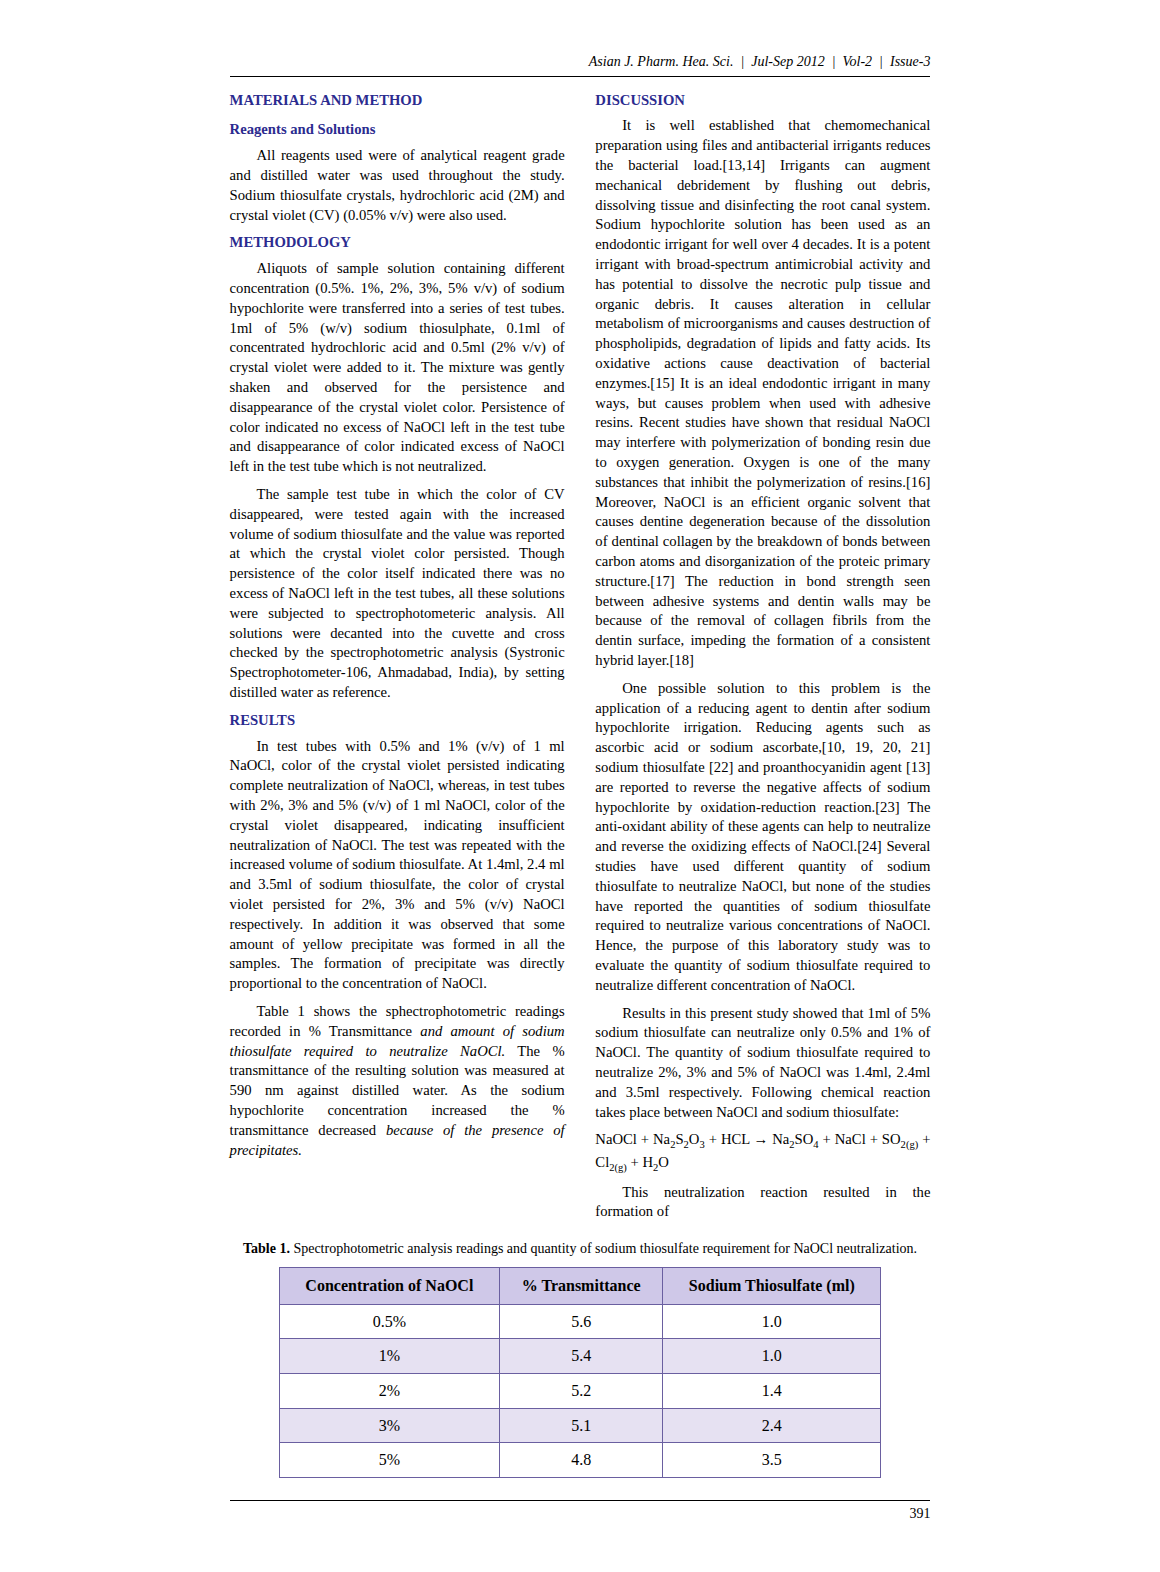Asian J. Pharm. Hea. Sci. | Jul-Sep 2012 | Vol-2 | Issue-3
Materials and Method
Reagents and Solutions
All reagents used were of analytical reagent grade and distilled water was used throughout the study. Sodium thiosulfate crystals, hydrochloric acid (2M) and crystal violet (CV) (0.05% v/v) were also used.
Methodology
Aliquots of sample solution containing different concentration (0.5%. 1%, 2%, 3%, 5% v/v) of sodium hypochlorite were transferred into a series of test tubes. 1ml of 5% (w/v) sodium thiosulphate, 0.1ml of concentrated hydrochloric acid and 0.5ml (2% v/v) of crystal violet were added to it. The mixture was gently shaken and observed for the persistence and disappearance of the crystal violet color. Persistence of color indicated no excess of NaOCl left in the test tube and disappearance of color indicated excess of NaOCl left in the test tube which is not neutralized.
The sample test tube in which the color of CV disappeared, were tested again with the increased volume of sodium thiosulfate and the value was reported at which the crystal violet color persisted. Though persistence of the color itself indicated there was no excess of NaOCl left in the test tubes, all these solutions were subjected to spectrophotometeric analysis. All solutions were decanted into the cuvette and cross checked by the spectrophotometric analysis (Systronic Spectrophotometer-106, Ahmadabad, India), by setting distilled water as reference.
Results
In test tubes with 0.5% and 1% (v/v) of 1 ml NaOCl, color of the crystal violet persisted indicating complete neutralization of NaOCl, whereas, in test tubes with 2%, 3% and 5% (v/v) of 1 ml NaOCl, color of the crystal violet disappeared, indicating insufficient neutralization of NaOCl. The test was repeated with the increased volume of sodium thiosulfate. At 1.4ml, 2.4 ml and 3.5ml of sodium thiosulfate, the color of crystal violet persisted for 2%, 3% and 5% (v/v) NaOCl respectively. In addition it was observed that some amount of yellow precipitate was formed in all the samples. The formation of precipitate was directly proportional to the concentration of NaOCl.
Table 1 shows the sphectrophotometric readings recorded in % Transmittance and amount of sodium thiosulfate required to neutralize NaOCl. The % transmittance of the resulting solution was measured at 590 nm against distilled water. As the sodium hypochlorite concentration increased the % transmittance decreased because of the presence of precipitates.
Discussion
It is well established that chemomechanical preparation using files and antibacterial irrigants reduces the bacterial load.[13,14] Irrigants can augment mechanical debridement by flushing out debris, dissolving tissue and disinfecting the root canal system. Sodium hypochlorite solution has been used as an endodontic irrigant for well over 4 decades. It is a potent irrigant with broad-spectrum antimicrobial activity and has potential to dissolve the necrotic pulp tissue and organic debris. It causes alteration in cellular metabolism of microorganisms and causes destruction of phospholipids, degradation of lipids and fatty acids. Its oxidative actions cause deactivation of bacterial enzymes.[15] It is an ideal endodontic irrigant in many ways, but causes problem when used with adhesive resins. Recent studies have shown that residual NaOCl may interfere with polymerization of bonding resin due to oxygen generation. Oxygen is one of the many substances that inhibit the polymerization of resins.[16] Moreover, NaOCl is an efficient organic solvent that causes dentine degeneration because of the dissolution of dentinal collagen by the breakdown of bonds between carbon atoms and disorganization of the proteic primary structure.[17] The reduction in bond strength seen between adhesive systems and dentin walls may be because of the removal of collagen fibrils from the dentin surface, impeding the formation of a consistent hybrid layer.[18]
One possible solution to this problem is the application of a reducing agent to dentin after sodium hypochlorite irrigation. Reducing agents such as ascorbic acid or sodium ascorbate,[10, 19, 20, 21] sodium thiosulfate [22] and proanthocyanidin agent [13] are reported to reverse the negative affects of sodium hypochlorite by oxidation-reduction reaction.[23] The anti-oxidant ability of these agents can help to neutralize and reverse the oxidizing effects of NaOCl.[24] Several studies have used different quantity of sodium thiosulfate to neutralize NaOCl, but none of the studies have reported the quantities of sodium thiosulfate required to neutralize various concentrations of NaOCl. Hence, the purpose of this laboratory study was to evaluate the quantity of sodium thiosulfate required to neutralize different concentration of NaOCl.
Results in this present study showed that 1ml of 5% sodium thiosulfate can neutralize only 0.5% and 1% of NaOCl. The quantity of sodium thiosulfate required to neutralize 2%, 3% and 5% of NaOCl was 1.4ml, 2.4ml and 3.5ml respectively. Following chemical reaction takes place between NaOCl and sodium thiosulfate:
NaOCl + Na2S2O3 + HCL → Na2SO4 + NaCl + SO2(g) + Cl2(g) + H2O
This neutralization reaction resulted in the formation of
Table 1. Spectrophotometric analysis readings and quantity of sodium thiosulfate requirement for NaOCl neutralization.
| Concentration of NaOCl | % Transmittance | Sodium Thiosulfate (ml) |
| --- | --- | --- |
| 0.5% | 5.6 | 1.0 |
| 1% | 5.4 | 1.0 |
| 2% | 5.2 | 1.4 |
| 3% | 5.1 | 2.4 |
| 5% | 4.8 | 3.5 |
391